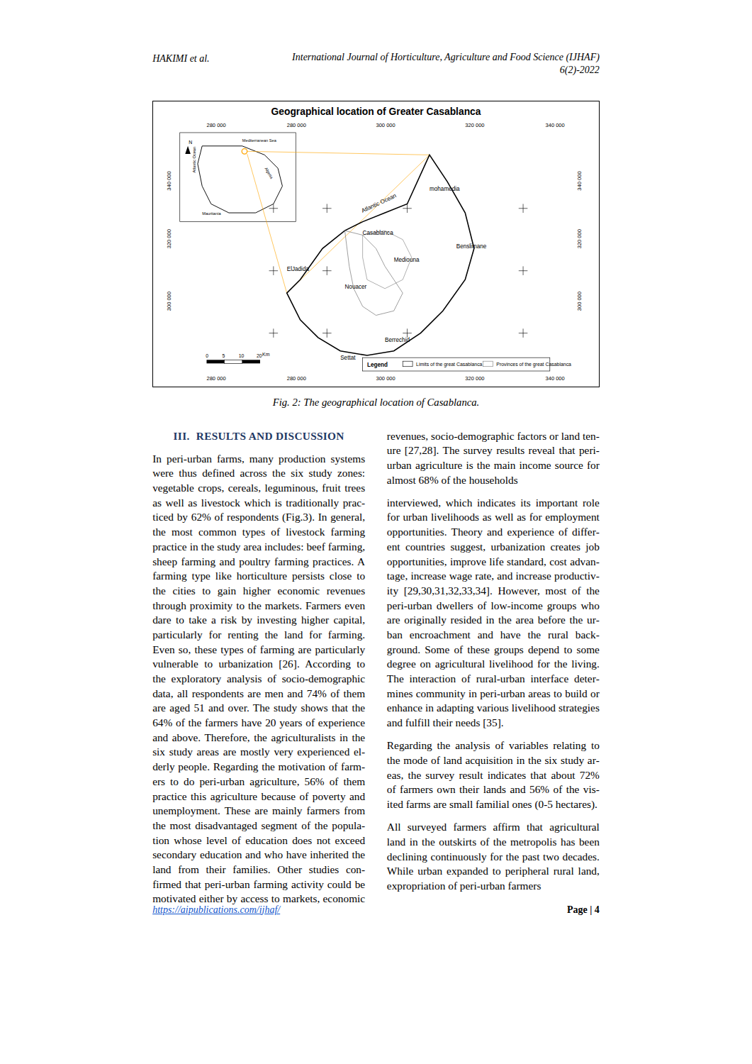HAKIMI et al.
International Journal of Horticulture, Agriculture and Food Science (IJHAF)
6(2)-2022
Fig. 2: The geographical location of Casablanca.
III. RESULTS AND DISCUSSION
In peri-urban farms, many production systems were thus defined across the six study zones: vegetable crops, cereals, leguminous, fruit trees as well as livestock which is traditionally practiced by 62% of respondents (Fig.3). In general, the most common types of livestock farming practice in the study area includes: beef farming, sheep farming and poultry farming practices. A farming type like horticulture persists close to the cities to gain higher economic revenues through proximity to the markets. Farmers even dare to take a risk by investing higher capital, particularly for renting the land for farming. Even so, these types of farming are particularly vulnerable to urbanization [26]. According to the exploratory analysis of socio-demographic data, all respondents are men and 74% of them are aged 51 and over. The study shows that the 64% of the farmers have 20 years of experience and above. Therefore, the agriculturalists in the six study areas are mostly very experienced elderly people. Regarding the motivation of farmers to do peri-urban agriculture, 56% of them practice this agriculture because of poverty and unemployment. These are mainly farmers from the most disadvantaged segment of the population whose level of education does not exceed secondary education and who have inherited the land from their families. Other studies confirmed that peri-urban farming activity could be motivated either by access to markets, economic revenues, socio-demographic factors or land tenure [27,28]. The survey results reveal that peri-urban agriculture is the main income source for almost 68% of the households
interviewed, which indicates its important role for urban livelihoods as well as for employment opportunities. Theory and experience of different countries suggest, urbanization creates job opportunities, improve life standard, cost advantage, increase wage rate, and increase productivity [29,30,31,32,33,34]. However, most of the peri-urban dwellers of low-income groups who are originally resided in the area before the urban encroachment and have the rural background. Some of these groups depend to some degree on agricultural livelihood for the living. The interaction of rural-urban interface determines community in peri-urban areas to build or enhance in adapting various livelihood strategies and fulfill their needs [35].
Regarding the analysis of variables relating to the mode of land acquisition in the six study areas, the survey result indicates that about 72% of farmers own their lands and 56% of the visited farms are small familial ones (0-5 hectares).
All surveyed farmers affirm that agricultural land in the outskirts of the metropolis has been declining continuously for the past two decades. While urban expanded to peripheral rural land, expropriation of peri-urban farmers
https://aipublications.com/ijhaf/ Page | 4